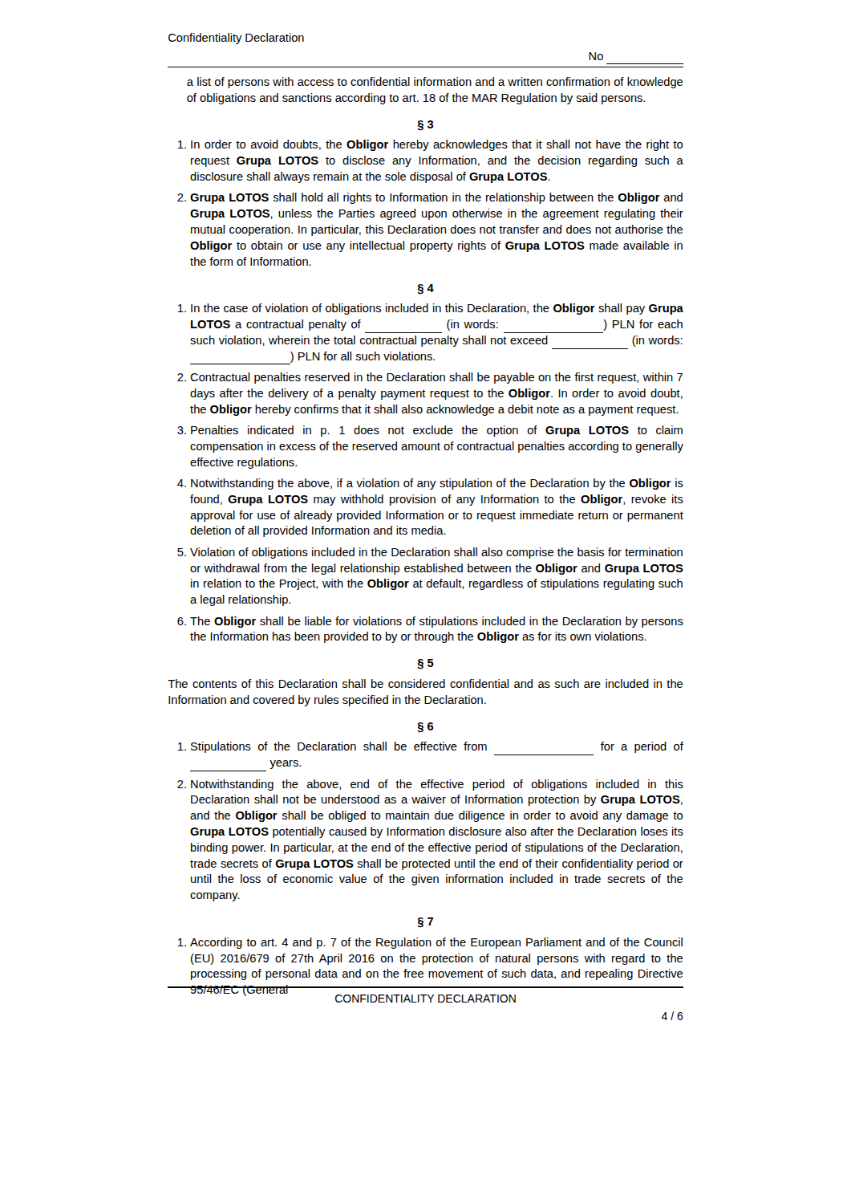Confidentiality Declaration
No
a list of persons with access to confidential information and a written confirmation of knowledge of obligations and sanctions according to art. 18 of the MAR Regulation by said persons.
§ 3
In order to avoid doubts, the Obligor hereby acknowledges that it shall not have the right to request Grupa LOTOS to disclose any Information, and the decision regarding such a disclosure shall always remain at the sole disposal of Grupa LOTOS.
Grupa LOTOS shall hold all rights to Information in the relationship between the Obligor and Grupa LOTOS, unless the Parties agreed upon otherwise in the agreement regulating their mutual cooperation. In particular, this Declaration does not transfer and does not authorise the Obligor to obtain or use any intellectual property rights of Grupa LOTOS made available in the form of Information.
§ 4
In the case of violation of obligations included in this Declaration, the Obligor shall pay Grupa LOTOS a contractual penalty of (in words: ) PLN for each such violation, wherein the total contractual penalty shall not exceed (in words: ) PLN for all such violations.
Contractual penalties reserved in the Declaration shall be payable on the first request, within 7 days after the delivery of a penalty payment request to the Obligor. In order to avoid doubt, the Obligor hereby confirms that it shall also acknowledge a debit note as a payment request.
Penalties indicated in p. 1 does not exclude the option of Grupa LOTOS to claim compensation in excess of the reserved amount of contractual penalties according to generally effective regulations.
Notwithstanding the above, if a violation of any stipulation of the Declaration by the Obligor is found, Grupa LOTOS may withhold provision of any Information to the Obligor, revoke its approval for use of already provided Information or to request immediate return or permanent deletion of all provided Information and its media.
Violation of obligations included in the Declaration shall also comprise the basis for termination or withdrawal from the legal relationship established between the Obligor and Grupa LOTOS in relation to the Project, with the Obligor at default, regardless of stipulations regulating such a legal relationship.
The Obligor shall be liable for violations of stipulations included in the Declaration by persons the Information has been provided to by or through the Obligor as for its own violations.
§ 5
The contents of this Declaration shall be considered confidential and as such are included in the Information and covered by rules specified in the Declaration.
§ 6
Stipulations of the Declaration shall be effective from for a period of years.
Notwithstanding the above, end of the effective period of obligations included in this Declaration shall not be understood as a waiver of Information protection by Grupa LOTOS, and the Obligor shall be obliged to maintain due diligence in order to avoid any damage to Grupa LOTOS potentially caused by Information disclosure also after the Declaration loses its binding power. In particular, at the end of the effective period of stipulations of the Declaration, trade secrets of Grupa LOTOS shall be protected until the end of their confidentiality period or until the loss of economic value of the given information included in trade secrets of the company.
§ 7
According to art. 4 and p. 7 of the Regulation of the European Parliament and of the Council (EU) 2016/679 of 27th April 2016 on the protection of natural persons with regard to the processing of personal data and on the free movement of such data, and repealing Directive 95/46/EC (General
CONFIDENTIALITY DECLARATION
4 / 6